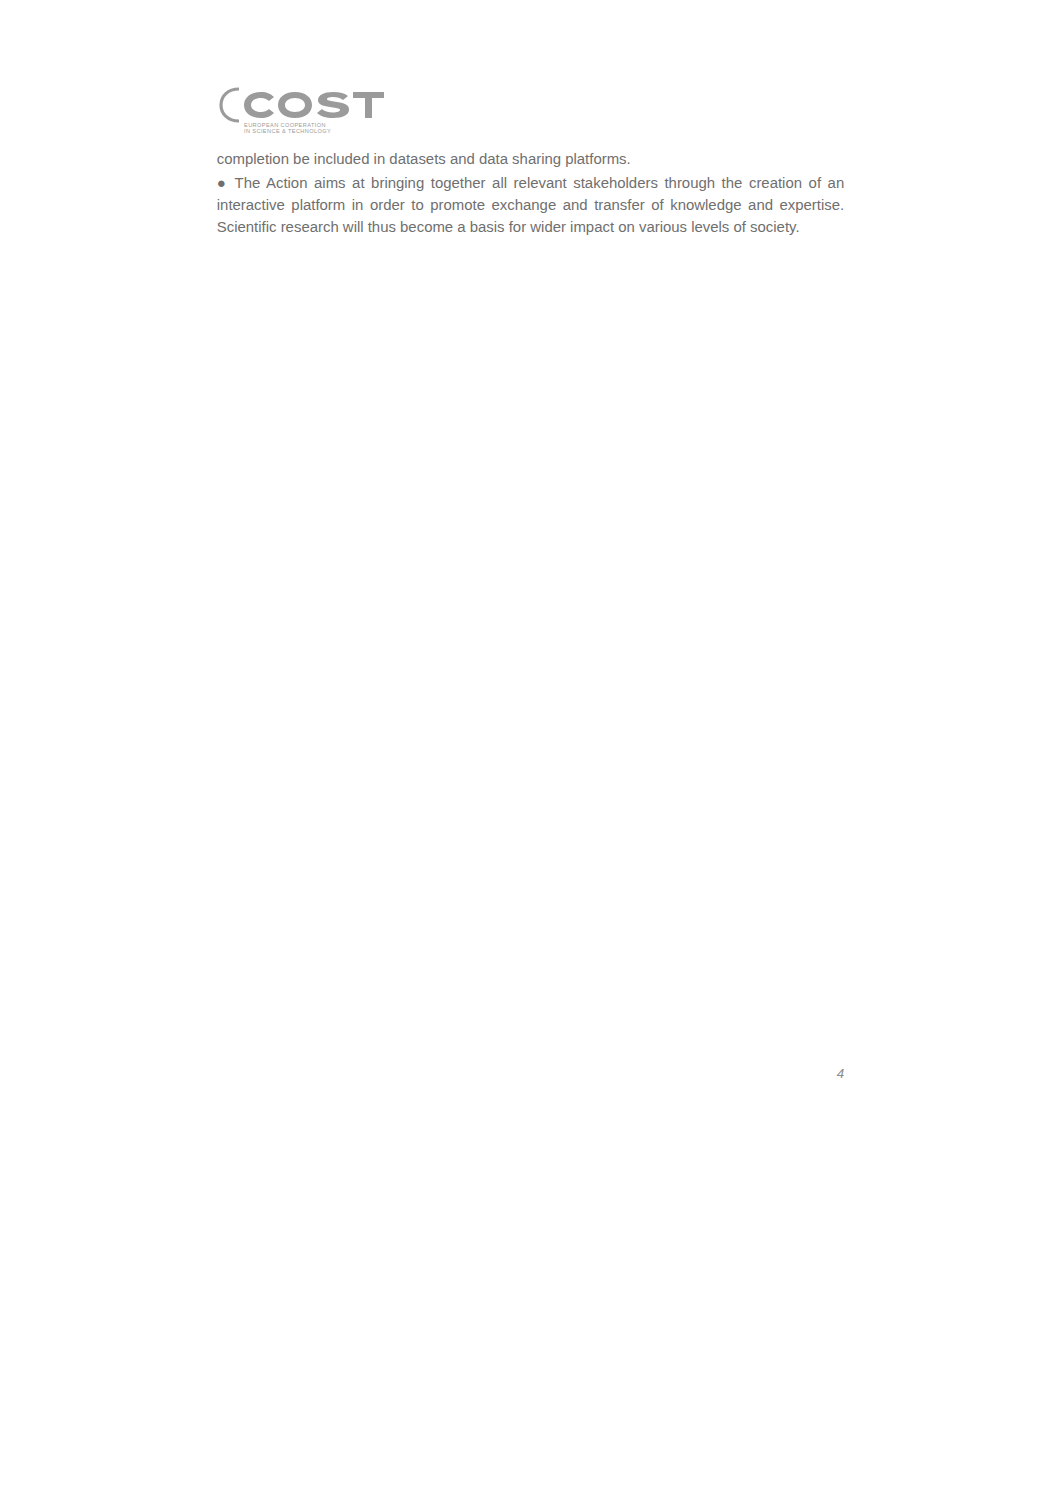EUROPEAN COOPERATION IN SCIENCE & TECHNOLOGY
completion be included in datasets and data sharing platforms.
● The Action aims at bringing together all relevant stakeholders through the creation of an interactive platform in order to promote exchange and transfer of knowledge and expertise. Scientific research will thus become a basis for wider impact on various levels of society.
4